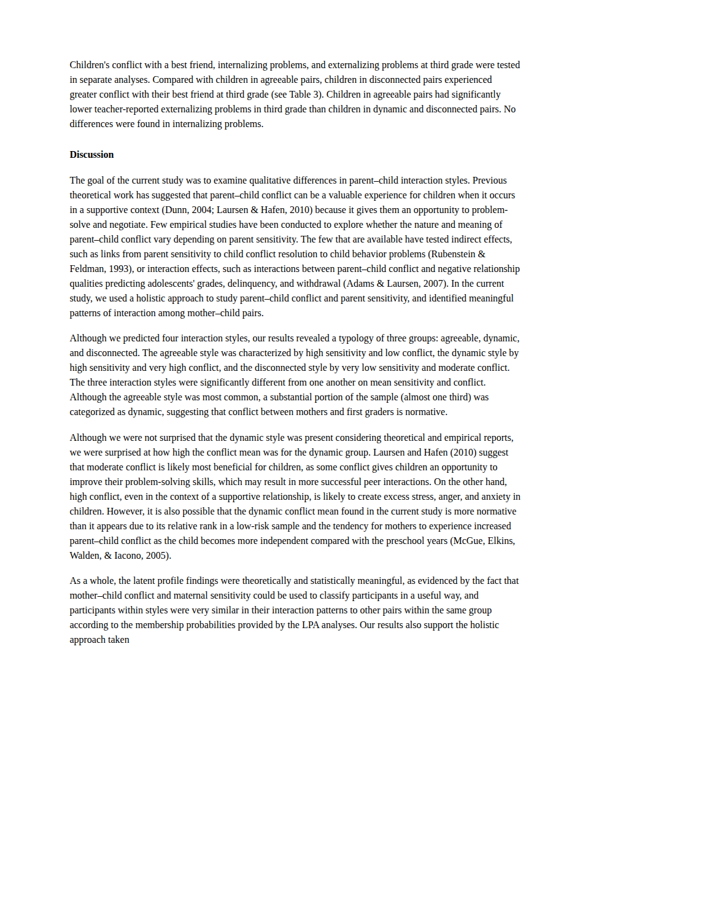Children's conflict with a best friend, internalizing problems, and externalizing problems at third grade were tested in separate analyses. Compared with children in agreeable pairs, children in disconnected pairs experienced greater conflict with their best friend at third grade (see Table 3). Children in agreeable pairs had significantly lower teacher-reported externalizing problems in third grade than children in dynamic and disconnected pairs. No differences were found in internalizing problems.
Discussion
The goal of the current study was to examine qualitative differences in parent–child interaction styles. Previous theoretical work has suggested that parent–child conflict can be a valuable experience for children when it occurs in a supportive context (Dunn, 2004; Laursen & Hafen, 2010) because it gives them an opportunity to problem-solve and negotiate. Few empirical studies have been conducted to explore whether the nature and meaning of parent–child conflict vary depending on parent sensitivity. The few that are available have tested indirect effects, such as links from parent sensitivity to child conflict resolution to child behavior problems (Rubenstein & Feldman, 1993), or interaction effects, such as interactions between parent–child conflict and negative relationship qualities predicting adolescents' grades, delinquency, and withdrawal (Adams & Laursen, 2007). In the current study, we used a holistic approach to study parent–child conflict and parent sensitivity, and identified meaningful patterns of interaction among mother–child pairs.
Although we predicted four interaction styles, our results revealed a typology of three groups: agreeable, dynamic, and disconnected. The agreeable style was characterized by high sensitivity and low conflict, the dynamic style by high sensitivity and very high conflict, and the disconnected style by very low sensitivity and moderate conflict. The three interaction styles were significantly different from one another on mean sensitivity and conflict. Although the agreeable style was most common, a substantial portion of the sample (almost one third) was categorized as dynamic, suggesting that conflict between mothers and first graders is normative.
Although we were not surprised that the dynamic style was present considering theoretical and empirical reports, we were surprised at how high the conflict mean was for the dynamic group. Laursen and Hafen (2010) suggest that moderate conflict is likely most beneficial for children, as some conflict gives children an opportunity to improve their problem-solving skills, which may result in more successful peer interactions. On the other hand, high conflict, even in the context of a supportive relationship, is likely to create excess stress, anger, and anxiety in children. However, it is also possible that the dynamic conflict mean found in the current study is more normative than it appears due to its relative rank in a low-risk sample and the tendency for mothers to experience increased parent–child conflict as the child becomes more independent compared with the preschool years (McGue, Elkins, Walden, & Iacono, 2005).
As a whole, the latent profile findings were theoretically and statistically meaningful, as evidenced by the fact that mother–child conflict and maternal sensitivity could be used to classify participants in a useful way, and participants within styles were very similar in their interaction patterns to other pairs within the same group according to the membership probabilities provided by the LPA analyses. Our results also support the holistic approach taken